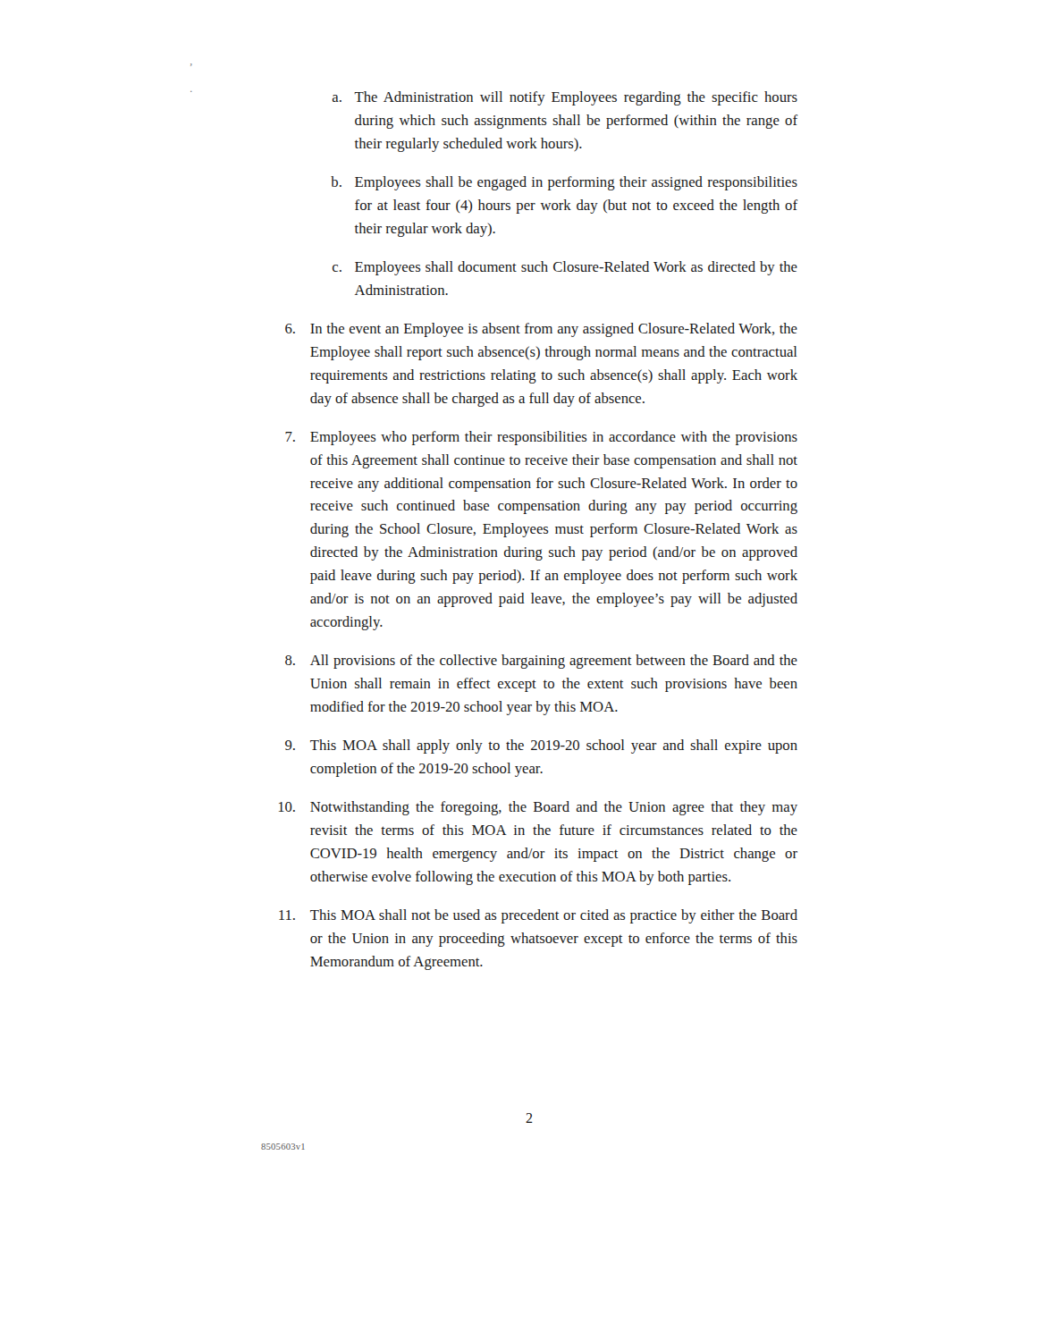, .
The Administration will notify Employees regarding the specific hours during which such assignments shall be performed (within the range of their regularly scheduled work hours).
Employees shall be engaged in performing their assigned responsibilities for at least four (4) hours per work day (but not to exceed the length of their regular work day).
Employees shall document such Closure-Related Work as directed by the Administration.
In the event an Employee is absent from any assigned Closure-Related Work, the Employee shall report such absence(s) through normal means and the contractual requirements and restrictions relating to such absence(s) shall apply. Each work day of absence shall be charged as a full day of absence.
Employees who perform their responsibilities in accordance with the provisions of this Agreement shall continue to receive their base compensation and shall not receive any additional compensation for such Closure-Related Work. In order to receive such continued base compensation during any pay period occurring during the School Closure, Employees must perform Closure-Related Work as directed by the Administration during such pay period (and/or be on approved paid leave during such pay period). If an employee does not perform such work and/or is not on an approved paid leave, the employee’s pay will be adjusted accordingly.
All provisions of the collective bargaining agreement between the Board and the Union shall remain in effect except to the extent such provisions have been modified for the 2019-20 school year by this MOA.
This MOA shall apply only to the 2019-20 school year and shall expire upon completion of the 2019-20 school year.
Notwithstanding the foregoing, the Board and the Union agree that they may revisit the terms of this MOA in the future if circumstances related to the COVID-19 health emergency and/or its impact on the District change or otherwise evolve following the execution of this MOA by both parties.
This MOA shall not be used as precedent or cited as practice by either the Board or the Union in any proceeding whatsoever except to enforce the terms of this Memorandum of Agreement.
2
8505603v1